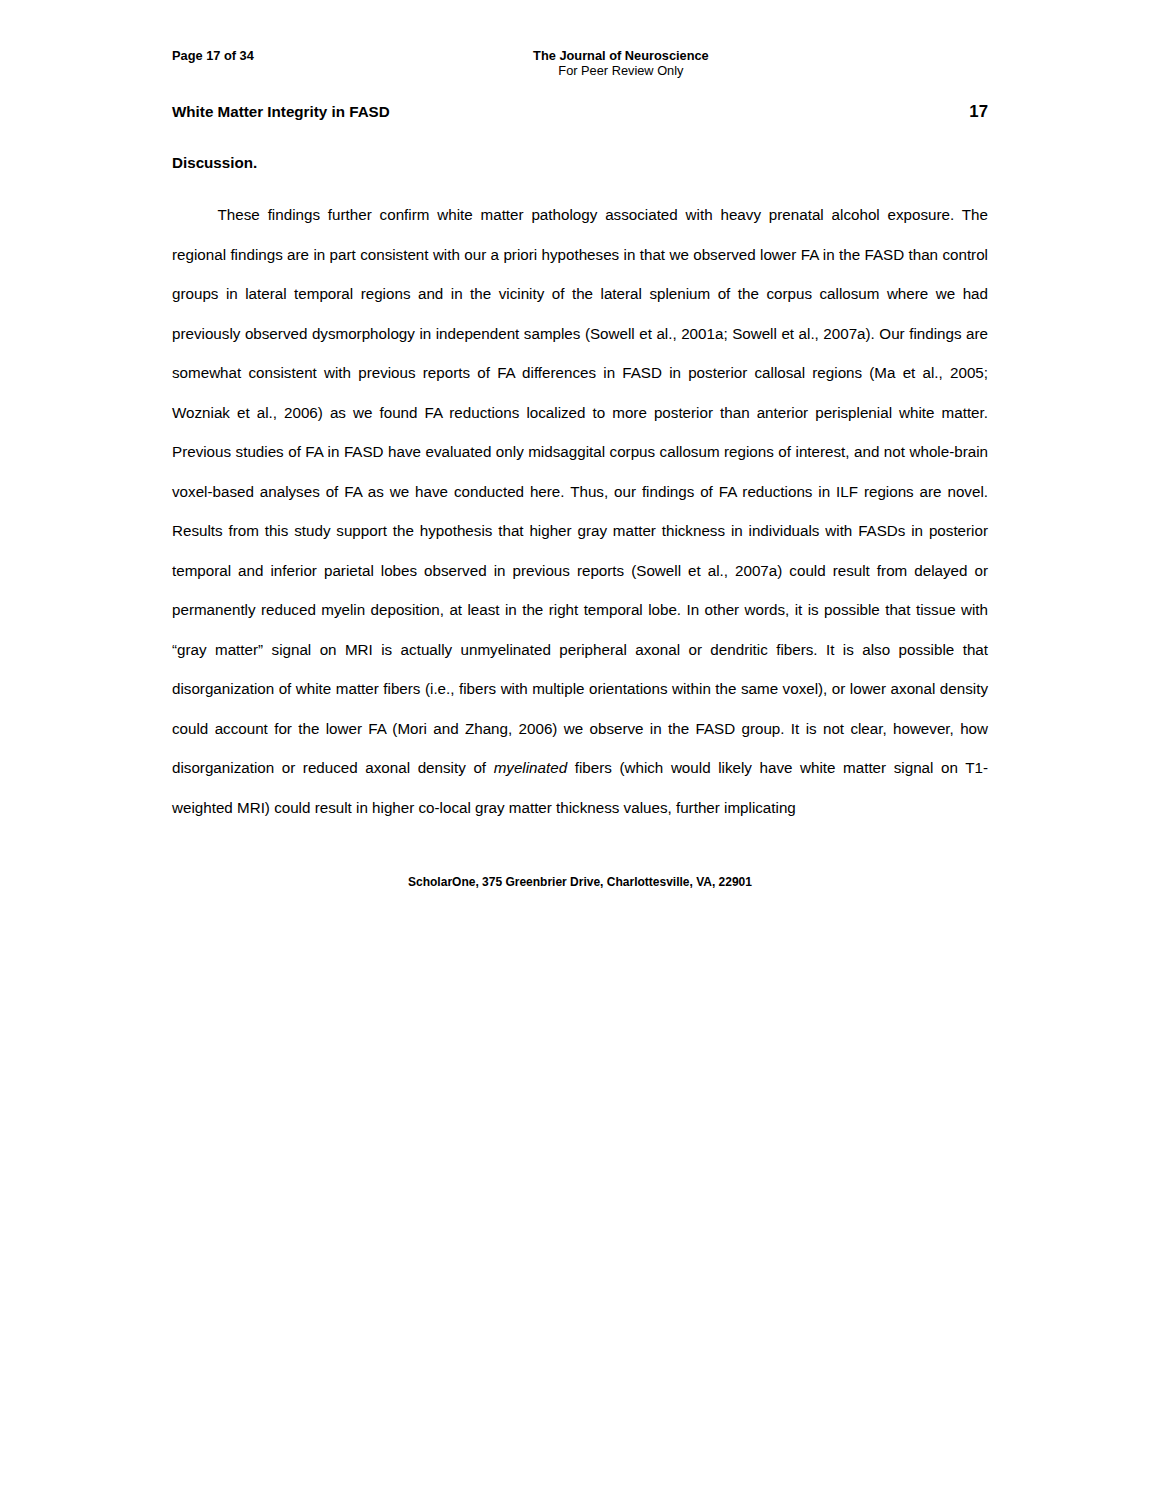Page 17 of 34 The Journal of Neuroscience For Peer Review Only
White Matter Integrity in FASD 17
Discussion.
These findings further confirm white matter pathology associated with heavy prenatal alcohol exposure. The regional findings are in part consistent with our a priori hypotheses in that we observed lower FA in the FASD than control groups in lateral temporal regions and in the vicinity of the lateral splenium of the corpus callosum where we had previously observed dysmorphology in independent samples (Sowell et al., 2001a; Sowell et al., 2007a). Our findings are somewhat consistent with previous reports of FA differences in FASD in posterior callosal regions (Ma et al., 2005; Wozniak et al., 2006) as we found FA reductions localized to more posterior than anterior perisplenial white matter. Previous studies of FA in FASD have evaluated only midsaggital corpus callosum regions of interest, and not whole-brain voxel-based analyses of FA as we have conducted here. Thus, our findings of FA reductions in ILF regions are novel. Results from this study support the hypothesis that higher gray matter thickness in individuals with FASDs in posterior temporal and inferior parietal lobes observed in previous reports (Sowell et al., 2007a) could result from delayed or permanently reduced myelin deposition, at least in the right temporal lobe. In other words, it is possible that tissue with “gray matter” signal on MRI is actually unmyelinated peripheral axonal or dendritic fibers. It is also possible that disorganization of white matter fibers (i.e., fibers with multiple orientations within the same voxel), or lower axonal density could account for the lower FA (Mori and Zhang, 2006) we observe in the FASD group. It is not clear, however, how disorganization or reduced axonal density of myelinated fibers (which would likely have white matter signal on T1-weighted MRI) could result in higher co-local gray matter thickness values, further implicating
ScholarOne, 375 Greenbrier Drive, Charlottesville, VA, 22901